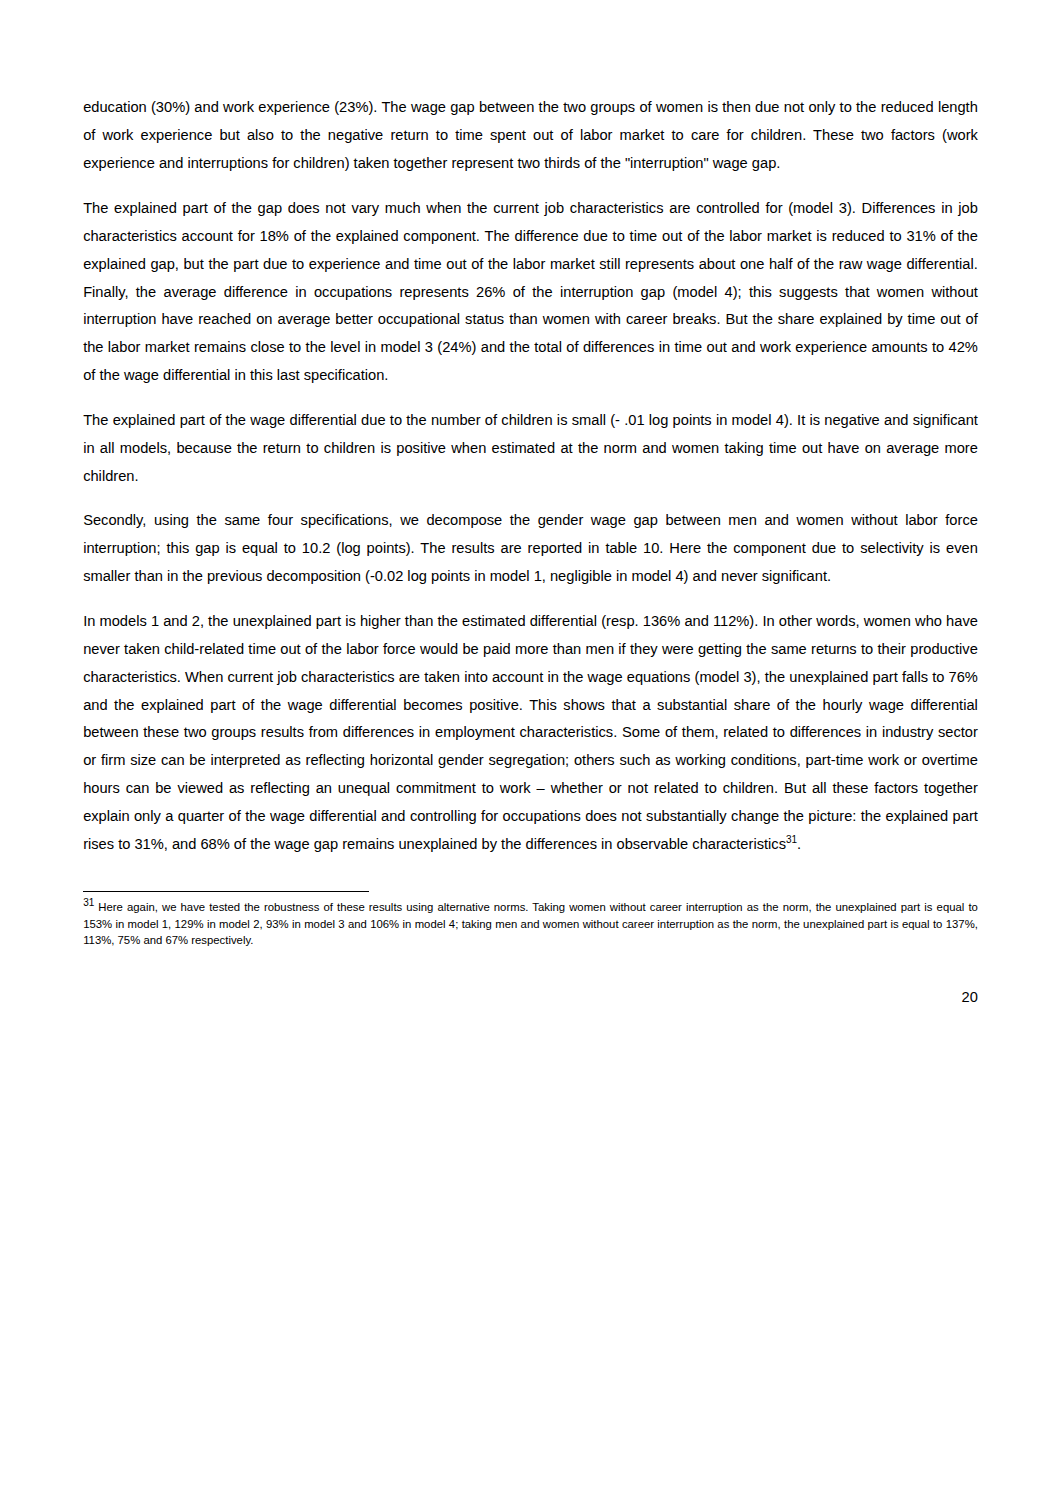education (30%) and work experience (23%). The wage gap between the two groups of women is then due not only to the reduced length of work experience but also to the negative return to time spent out of labor market to care for children. These two factors (work experience and interruptions for children) taken together represent two thirds of the "interruption" wage gap.
The explained part of the gap does not vary much when the current job characteristics are controlled for (model 3). Differences in job characteristics account for 18% of the explained component. The difference due to time out of the labor market is reduced to 31% of the explained gap, but the part due to experience and time out of the labor market still represents about one half of the raw wage differential. Finally, the average difference in occupations represents 26% of the interruption gap (model 4); this suggests that women without interruption have reached on average better occupational status than women with career breaks. But the share explained by time out of the labor market remains close to the level in model 3 (24%) and the total of differences in time out and work experience amounts to 42% of the wage differential in this last specification.
The explained part of the wage differential due to the number of children is small (- .01 log points in model 4). It is negative and significant in all models, because the return to children is positive when estimated at the norm and women taking time out have on average more children.
Secondly, using the same four specifications, we decompose the gender wage gap between men and women without labor force interruption; this gap is equal to 10.2 (log points). The results are reported in table 10. Here the component due to selectivity is even smaller than in the previous decomposition (-0.02 log points in model 1, negligible in model 4) and never significant.
In models 1 and 2, the unexplained part is higher than the estimated differential (resp. 136% and 112%). In other words, women who have never taken child-related time out of the labor force would be paid more than men if they were getting the same returns to their productive characteristics. When current job characteristics are taken into account in the wage equations (model 3), the unexplained part falls to 76% and the explained part of the wage differential becomes positive. This shows that a substantial share of the hourly wage differential between these two groups results from differences in employment characteristics. Some of them, related to differences in industry sector or firm size can be interpreted as reflecting horizontal gender segregation; others such as working conditions, part-time work or overtime hours can be viewed as reflecting an unequal commitment to work – whether or not related to children. But all these factors together explain only a quarter of the wage differential and controlling for occupations does not substantially change the picture: the explained part rises to 31%, and 68% of the wage gap remains unexplained by the differences in observable characteristics31.
31 Here again, we have tested the robustness of these results using alternative norms. Taking women without career interruption as the norm, the unexplained part is equal to 153% in model 1, 129% in model 2, 93% in model 3 and 106% in model 4; taking men and women without career interruption as the norm, the unexplained part is equal to 137%, 113%, 75% and 67% respectively.
20